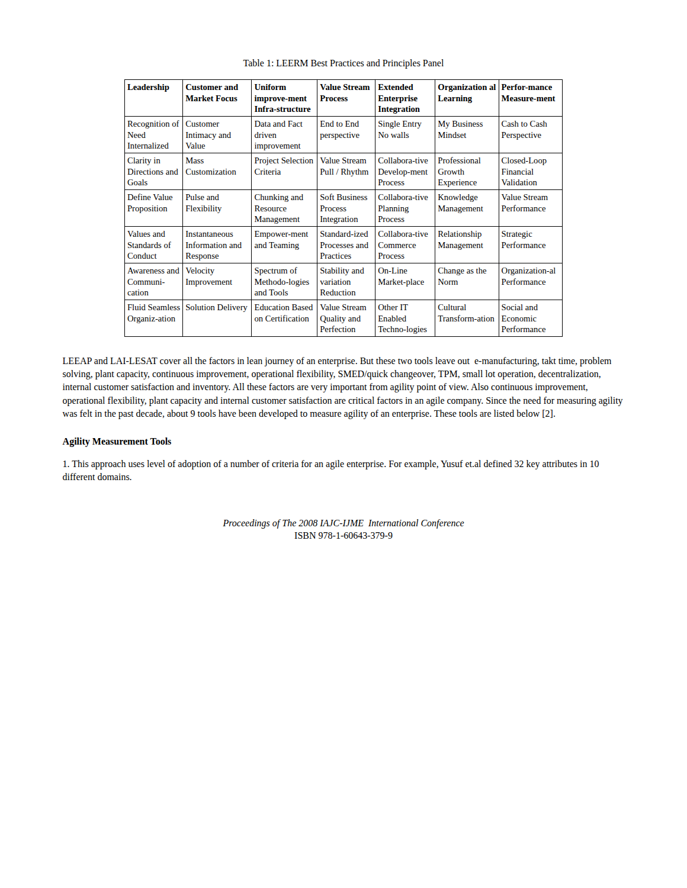Table 1: LEERM Best Practices and Principles Panel
| Leadership | Customer and Market Focus | Uniform improve-ment Infra-structure | Value Stream Process | Extended Enterprise Integration | Organization al Learning | Perfor-mance Measure-ment |
| --- | --- | --- | --- | --- | --- | --- |
| Recognition of Need Internalized | Customer Intimacy and Value | Data and Fact driven improvement | End to End perspective | Single Entry No walls | My Business Mindset | Cash to Cash Perspective |
| Clarity in Directions and Goals | Mass Customization | Project Selection Criteria | Value Stream Pull / Rhythm | Collabora-tive Develop-ment Process | Professional Growth Experience | Closed-Loop Financial Validation |
| Define Value Proposition | Pulse and Flexibility | Chunking and Resource Management | Soft Business Process Integration | Collabora-tive Planning Process | Knowledge Management | Value Stream Performance |
| Values and Standards of Conduct | Instantaneous Information and Response | Empower-ment and Teaming | Standard-ized Processes and Practices | Collabora-tive Commerce Process | Relationship Management | Strategic Performance |
| Awareness and Communi-cation | Velocity Improvement | Spectrum of Methodo-logies and Tools | Stability and variation Reduction | On-Line Market-place | Change as the Norm | Organization-al Performance |
| Fluid Seamless Organiz-ation | Solution Delivery | Education Based on Certification | Value Stream Quality and Perfection | Other IT Enabled Techno-logies | Cultural Transform-ation | Social and Economic Performance |
LEEAP and LAI-LESAT cover all the factors in lean journey of an enterprise. But these two tools leave out e-manufacturing, takt time, problem solving, plant capacity, continuous improvement, operational flexibility, SMED/quick changeover, TPM, small lot operation, decentralization, internal customer satisfaction and inventory. All these factors are very important from agility point of view. Also continuous improvement, operational flexibility, plant capacity and internal customer satisfaction are critical factors in an agile company. Since the need for measuring agility was felt in the past decade, about 9 tools have been developed to measure agility of an enterprise. These tools are listed below [2].
Agility Measurement Tools
1. This approach uses level of adoption of a number of criteria for an agile enterprise. For example, Yusuf et.al defined 32 key attributes in 10 different domains.
Proceedings of The 2008 IAJC-IJME International Conference
ISBN 978-1-60643-379-9